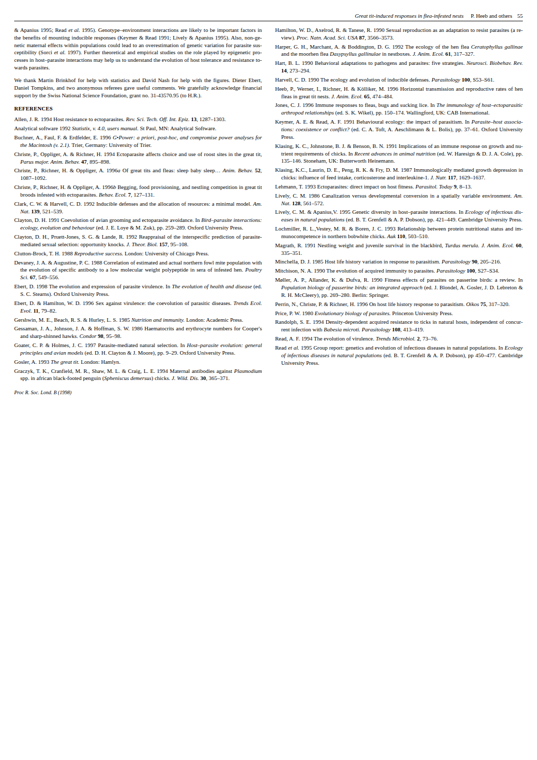Great tit-induced responses in flea-infested nests P. Heeb and others 55
& Apanius 1995; Read et al. 1995). Genotype–environment interactions are likely to be important factors in the benefits of mounting inducible responses (Keymer & Read 1991; Lively & Apanius 1995). Also, non-genetic maternal effects within populations could lead to an overestimation of genetic variation for parasite susceptibility (Sorci et al. 1997). Further theoretical and empirical studies on the role played by epigenetic processes in host–parasite interactions may help us to understand the evolution of host tolerance and resistance towards parasites.
We thank Martin Brinkhof for help with statistics and David Nash for help with the figures. Dieter Ebert, Daniel Tompkins, and two anonymous referees gave useful comments. We gratefully acknowledge financial support by the Swiss National Science Foundation, grant no. 31-43570.95 (to H.R.).
REFERENCES
Allen, J. R. 1994 Host resistance to ectoparasites. Rev. Sci. Tech. Off. Int. Epiz. 13, 1287–1303.
Analytical software 1992 Statistix, v. 4.0, users manual. St Paul, MN: Analytical Software.
Buchner, A., Faul, F. & Erdfelder, E. 1996 G•Power: a priori, post-hoc, and compromise power analyses for the Macintosh (v. 2.1). Trier, Germany: University of Trier.
Christe, P., Oppliger, A. & Richner, H. 1994 Ectoparasite affects choice and use of roost sites in the great tit, Parus major. Anim. Behav. 47, 895–898.
Christe, P., Richner, H. & Oppliger, A. 1996a Of great tits and fleas: sleep baby sleep… Anim. Behav. 52, 1087–1092.
Christe, P., Richner, H. & Oppliger, A. 1996b Begging, food provisioning, and nestling competition in great tit broods infested with ectoparasites. Behav. Ecol. 7, 127–131.
Clark, C. W. & Harvell, C. D. 1992 Inducible defenses and the allocation of resources: a minimal model. Am. Nat. 139, 521–539.
Clayton, D. H. 1991 Coevolution of avian grooming and ectoparasite avoidance. In Bird–parasite interactions: ecology, evolution and behaviour (ed. J. E. Loye & M. Zuk), pp. 259–289. Oxford University Press.
Clayton, D. H., Pruett-Jones, S. G. & Lande, R. 1992 Reappraisal of the interspecific prediction of parasite-mediated sexual selection: opportunity knocks. J. Theor. Biol. 157, 95–108.
Clutton-Brock, T. H. 1988 Reproductive success. London: University of Chicago Press.
Devaney, J. A. & Augustine, P. C. 1988 Correlation of estimated and actual northern fowl mite population with the evolution of specific antibody to a low molecular weight polypeptide in sera of infested hen. Poultry Sci. 67, 549–556.
Ebert, D. 1998 The evolution and expression of parasite virulence. In The evolution of health and disease (ed. S. C. Stearns). Oxford University Press.
Ebert, D. & Hamilton, W. D. 1996 Sex against virulence: the coevolution of parasitic diseases. Trends Ecol. Evol. 11, 79–82.
Gershwin, M. E., Beach, R. S. & Hurley, L. S. 1985 Nutrition and immunity. London: Academic Press.
Gessaman, J. A., Johnson, J. A. & Hoffman, S. W. 1986 Haematocrits and erythrocyte numbers for Cooper's and sharp-shinned hawks. Condor 98, 95–98.
Goater, C. P. & Holmes, J. C. 1997 Parasite-mediated natural selection. In Host–parasite evolution: general principles and avian models (ed. D. H. Clayton & J. Moore), pp. 9–29. Oxford University Press.
Gosler, A. 1993 The great tit. London: Hamlyn.
Graczyk, T. K., Cranfield, M. R., Shaw, M. L. & Craig, L. E. 1994 Maternal antibodies against Plasmodium spp. in african black-footed penguin (Spheniscus demersus) chicks. J. Wild. Dis. 30, 365–371.
Hamilton, W. D., Axelrod, R. & Tanese, R. 1990 Sexual reproduction as an adaptation to resist parasites (a review). Proc. Natn. Acad. Sci. USA 87, 3566–3573.
Harper, G. H., Marchant, A. & Boddington, D. G. 1992 The ecology of the hen flea Ceratophyllus gallinae and the moorhen flea Dasypsyllus gallinulae in nestboxes. J. Anim. Ecol. 61, 317–327.
Hart, B. L. 1990 Behavioral adaptations to pathogens and parasites: five strategies. Neurosci. Biobehav. Rev. 14, 273–294.
Harvell, C. D. 1990 The ecology and evolution of inducible defenses. Parasitology 100, S53–S61.
Heeb, P., Werner, I., Richner, H. & Kölliker, M. 1996 Horizontal transmission and reproductive rates of hen fleas in great tit nests. J. Anim. Ecol. 65, 474–484.
Jones, C. J. 1996 Immune responses to fleas, bugs and sucking lice. In The immunology of host–ectoparasitic arthropod relationships (ed. S. K. Wikel), pp. 150–174. Wallingford, UK: CAB International.
Keymer, A. E. & Read, A. F. 1991 Behavioural ecology: the impact of parasitism. In Parasite–host associations: coexistence or conflict? (ed. C. A. Toft, A. Aeschlimann & L. Bolis), pp. 37–61. Oxford University Press.
Klasing, K. C., Johnstone, B. J. & Benson, B. N. 1991 Implications of an immune response on growth and nutrient requirements of chicks. In Recent advances in animal nutrition (ed. W. Haresign & D. J. A. Cole), pp. 135–146. Stoneham, UK: Butterworth Heinemann.
Klasing, K.C., Laurin, D. E., Peng, R. K. & Fry, D. M. 1987 Immunologically mediated growth depression in chicks: influence of feed intake, corticosterone and interleukine-1. J. Nutr. 117, 1629–1637.
Lehmann, T. 1993 Ectoparasites: direct impact on host fitness. Parasitol. Today 9, 8–13.
Lively, C. M. 1986 Canalization versus developmental conversion in a spatially variable environment. Am. Nat. 128, 561–572.
Lively, C. M. & Apanius,V. 1995 Genetic diversity in host–parasite interactions. In Ecology of infectious diseases in natural populations (ed. B. T. Grenfell & A. P. Dobson), pp. 421–449. Cambridge University Press.
Lochmiller, R. L.,Vestey, M. R. & Boren, J. C. 1993 Relationship between protein nutritional status and immunocompetence in northern bobwhite chicks. Auk 110, 503–510.
Magrath, R. 1991 Nestling weight and juvenile survival in the blackbird, Turdus merula. J. Anim. Ecol. 60, 335–351.
Minchella, D. J. 1985 Host life history variation in response to parasitism. Parasitology 90, 205–216.
Mitchison, N. A. 1990 The evolution of acquired immunity to parasites. Parasitology 100, S27–S34.
Møller, A. P., Allander, K. & Dufva, R. 1990 Fitness effects of parasites on passerine birds: a review. In Population biology of passerine birds: an integrated approach (ed. J. Blondel, A. Gosler, J. D. Lebreton & R. H. McCleery), pp. 269–280. Berlin: Springer.
Perrin, N., Christe, P. & Richner, H. 1996 On host life history response to parasitism. Oikos 75, 317–320.
Price, P. W. 1980 Evolutionary biology of parasites. Princeton University Press.
Randolph, S. E. 1994 Density-dependent acquired resistance to ticks in natural hosts, independent of concurrent infection with Babesia microti. Parasitology 108, 413–419.
Read, A. F. 1994 The evolution of virulence. Trends Microbiol. 2, 73–76.
Read et al. 1995 Group report: genetics and evolution of infectious diseases in natural populations. In Ecology of infectious diseases in natural populations (ed. B. T. Grenfell & A. P. Dobson), pp 450–477. Cambridge University Press.
Proc R. Soc. Lond. B (1998)